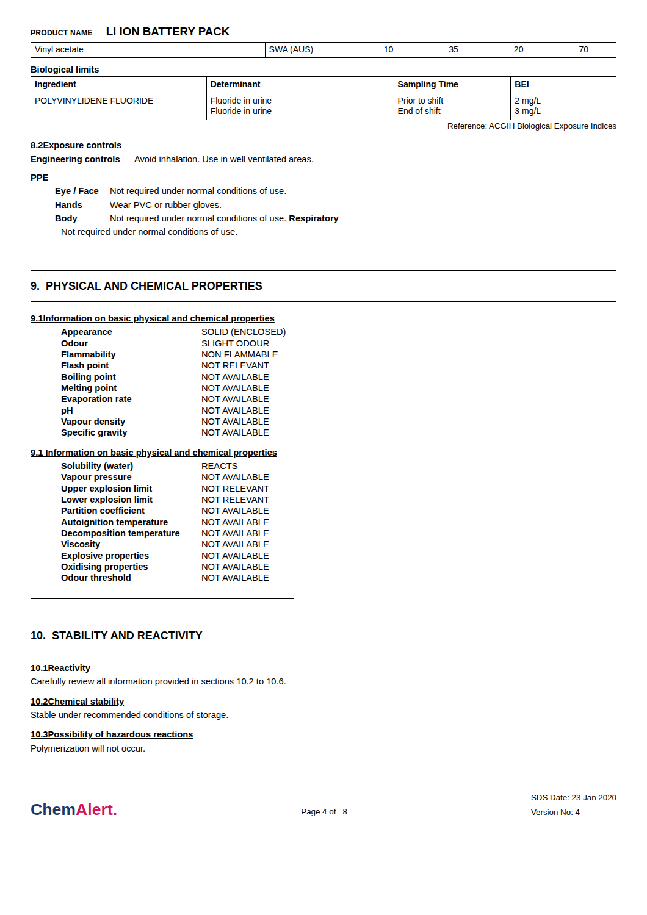PRODUCT NAME LI ION BATTERY PACK
| Vinyl acetate | SWA (AUS) | 10 | 35 | 20 | 70 |
Biological limits
| Ingredient | Determinant | Sampling Time | BEI |
| --- | --- | --- | --- |
| POLYVINYLIDENE FLUORIDE | Fluoride in urine Fluoride in urine | Prior to shift End of shift | 2 mg/L 3 mg/L |
Reference: ACGIH Biological Exposure Indices
8.2 Exposure controls
Engineering controls Avoid inhalation. Use in well ventilated areas.
PPE
Eye / Face Not required under normal conditions of use.
Hands Wear PVC or rubber gloves.
Body Not required under normal conditions of use. Respiratory
Not required under normal conditions of use.
9. PHYSICAL AND CHEMICAL PROPERTIES
9.1 Information on basic physical and chemical properties
Appearance
SOLID (ENCLOSED)
Odour
SLIGHT ODOUR
Flammability
NON FLAMMABLE
Flash point
NOT RELEVANT
Boiling point
NOT AVAILABLE
Melting point
NOT AVAILABLE
Evaporation rate
NOT AVAILABLE
pH
NOT AVAILABLE
Vapour density
NOT AVAILABLE
Specific gravity
NOT AVAILABLE
9.1 Information on basic physical and chemical properties
Solubility (water)
REACTS
Vapour pressure
NOT AVAILABLE
Upper explosion limit
NOT RELEVANT
Lower explosion limit
NOT RELEVANT
Partition coefficient
NOT AVAILABLE
Autoignition temperature
NOT AVAILABLE
Decomposition temperature
NOT AVAILABLE
Viscosity
NOT AVAILABLE
Explosive properties
NOT AVAILABLE
Oxidising properties
NOT AVAILABLE
Odour threshold
NOT AVAILABLE
10. STABILITY AND REACTIVITY
10.1 Reactivity
Carefully review all information provided in sections 10.2 to 10.6.
10.2 Chemical stability
Stable under recommended conditions of storage.
10.3 Possibility of hazardous reactions
Polymerization will not occur.
ChemAlert.
Page 4 of 8
SDS Date: 23 Jan 2020
Version No: 4